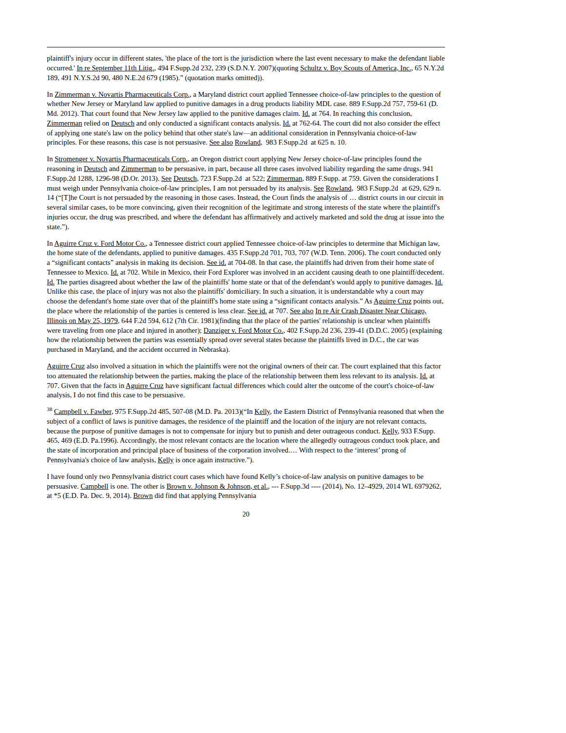plaintiff's injury occur in different states, 'the place of the tort is the jurisdiction where the last event necessary to make the defendant liable occurred.' In re September 11th Litig., 494 F.Supp.2d 232, 239 (S.D.N.Y. 2007)(quoting Schultz v. Boy Scouts of America, Inc., 65 N.Y.2d 189, 491 N.Y.S.2d 90, 480 N.E.2d 679 (1985).” (quotation marks omitted)).
In Zimmerman v. Novartis Pharmaceuticals Corp., a Maryland district court applied Tennessee choice-of-law principles to the question of whether New Jersey or Maryland law applied to punitive damages in a drug products liability MDL case. 889 F.Supp.2d 757, 759-61 (D. Md. 2012). That court found that New Jersey law applied to the punitive damages claim. Id. at 764. In reaching this conclusion, Zimmerman relied on Deutsch and only conducted a significant contacts analysis. Id. at 762-64. The court did not also consider the effect of applying one state's law on the policy behind that other state's law—an additional consideration in Pennsylvania choice-of-law principles. For these reasons, this case is not persuasive. See also Rowland, 983 F.Supp.2d at 625 n. 10.
In Stromenger v. Novartis Pharmaceuticals Corp., an Oregon district court applying New Jersey choice-of-law principles found the reasoning in Deutsch and Zimmerman to be persuasive, in part, because all three cases involved liability regarding the same drugs. 941 F.Supp.2d 1288, 1296-98 (D.Or. 2013). See Deutsch, 723 F.Supp.2d at 522; Zimmerman, 889 F.Supp. at 759. Given the considerations I must weigh under Pennsylvania choice-of-law principles, I am not persuaded by its analysis. See Rowland, 983 F.Supp.2d at 629, 629 n. 14 (“[T]he Court is not persuaded by the reasoning in those cases. Instead, the Court finds the analysis of … district courts in our circuit in several similar cases, to be more convincing, given their recognition of the legitimate and strong interests of the state where the plaintiff's injuries occur, the drug was prescribed, and where the defendant has affirmatively and actively marketed and sold the drug at issue into the state.”).
In Aguirre Cruz v. Ford Motor Co., a Tennessee district court applied Tennessee choice-of-law principles to determine that Michigan law, the home state of the defendants, applied to punitive damages. 435 F.Supp.2d 701, 703, 707 (W.D. Tenn. 2006). The court conducted only a “significant contacts” analysis in making its decision. See id. at 704-08. In that case, the plaintiffs had driven from their home state of Tennessee to Mexico. Id. at 702. While in Mexico, their Ford Explorer was involved in an accident causing death to one plaintiff/decedent. Id. The parties disagreed about whether the law of the plaintiffs' home state or that of the defendant's would apply to punitive damages. Id. Unlike this case, the place of injury was not also the plaintiffs' domiciliary. In such a situation, it is understandable why a court may choose the defendant's home state over that of the plaintiff's home state using a “significant contacts analysis.” As Aguirre Cruz points out, the place where the relationship of the parties is centered is less clear. See id. at 707. See also In re Air Crash Disaster Near Chicago, Illinois on May 25, 1979, 644 F.2d 594, 612 (7th Cir. 1981)(finding that the place of the parties' relationship is unclear when plaintiffs were traveling from one place and injured in another); Danziger v. Ford Motor Co., 402 F.Supp.2d 236, 239-41 (D.D.C. 2005) (explaining how the relationship between the parties was essentially spread over several states because the plaintiffs lived in D.C., the car was purchased in Maryland, and the accident occurred in Nebraska).
Aguirre Cruz also involved a situation in which the plaintiffs were not the original owners of their car. The court explained that this factor too attenuated the relationship between the parties, making the place of the relationship between them less relevant to its analysis. Id. at 707. Given that the facts in Aguirre Cruz have significant factual differences which could alter the outcome of the court's choice-of-law analysis, I do not find this case to be persuasive.
38 Campbell v. Fawber, 975 F.Supp.2d 485, 507-08 (M.D. Pa. 2013)(“In Kelly, the Eastern District of Pennsylvania reasoned that when the subject of a conflict of laws is punitive damages, the residence of the plaintiff and the location of the injury are not relevant contacts, because the purpose of punitive damages is not to compensate for injury but to punish and deter outrageous conduct. Kelly, 933 F.Supp. 465, 469 (E.D. Pa.1996). Accordingly, the most relevant contacts are the location where the allegedly outrageous conduct took place, and the state of incorporation and principal place of business of the corporation involved.… With respect to the ‘interest’ prong of Pennsylvania's choice of law analysis, Kelly is once again instructive.”).
I have found only two Pennsylvania district court cases which have found Kelly’s choice-of-law analysis on punitive damages to be persuasive. Campbell is one. The other is Brown v. Johnson & Johnson, et al., --- F.Supp.3d ---- (2014), No. 12–4929, 2014 WL 6979262, at *5 (E.D. Pa. Dec. 9, 2014). Brown did find that applying Pennsylvania
20